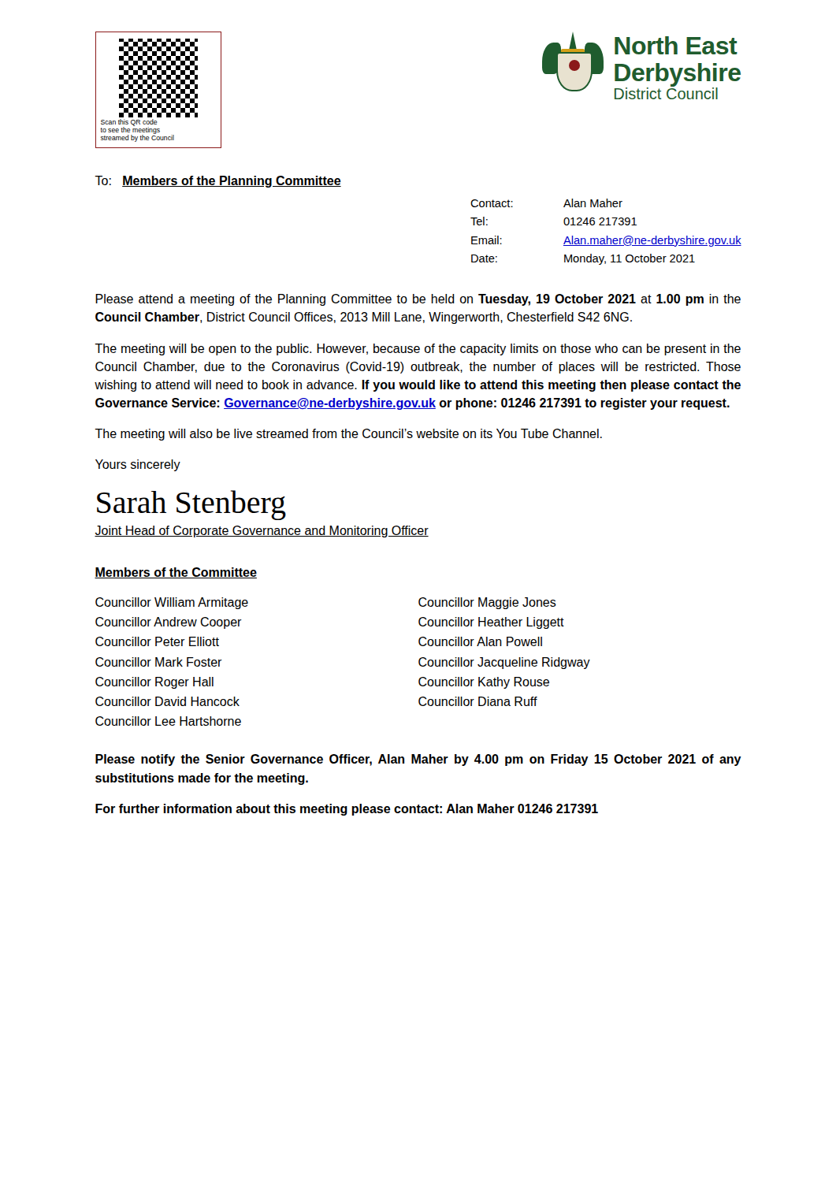Scan this QR code
to see the meetings
streamed by the Council
North East
Derbyshire
District Council
To: Members of the Planning Committee
| Contact: | Alan Maher |
| Tel: | 01246 217391 |
| Email: | Alan.maher@ne-derbyshire.gov.uk |
| Date: | Monday, 11 October 2021 |
Please attend a meeting of the Planning Committee to be held on Tuesday, 19 October 2021 at 1.00 pm in the Council Chamber, District Council Offices, 2013 Mill Lane, Wingerworth, Chesterfield S42 6NG.
The meeting will be open to the public. However, because of the capacity limits on those who can be present in the Council Chamber, due to the Coronavirus (Covid-19) outbreak, the number of places will be restricted. Those wishing to attend will need to book in advance. If you would like to attend this meeting then please contact the Governance Service: Governance@ne-derbyshire.gov.uk or phone: 01246 217391 to register your request.
The meeting will also be live streamed from the Council’s website on its You Tube Channel.
Yours sincerely
Sarah Stenberg
Joint Head of Corporate Governance and Monitoring Officer
Members of the Committee
| Councillor William Armitage | Councillor Maggie Jones |
| Councillor Andrew Cooper | Councillor Heather Liggett |
| Councillor Peter Elliott | Councillor Alan Powell |
| Councillor Mark Foster | Councillor Jacqueline Ridgway |
| Councillor Roger Hall | Councillor Kathy Rouse |
| Councillor David Hancock | Councillor Diana Ruff |
| Councillor Lee Hartshorne | |
Please notify the Senior Governance Officer, Alan Maher by 4.00 pm on Friday 15 October 2021 of any substitutions made for the meeting.
For further information about this meeting please contact: Alan Maher 01246 217391